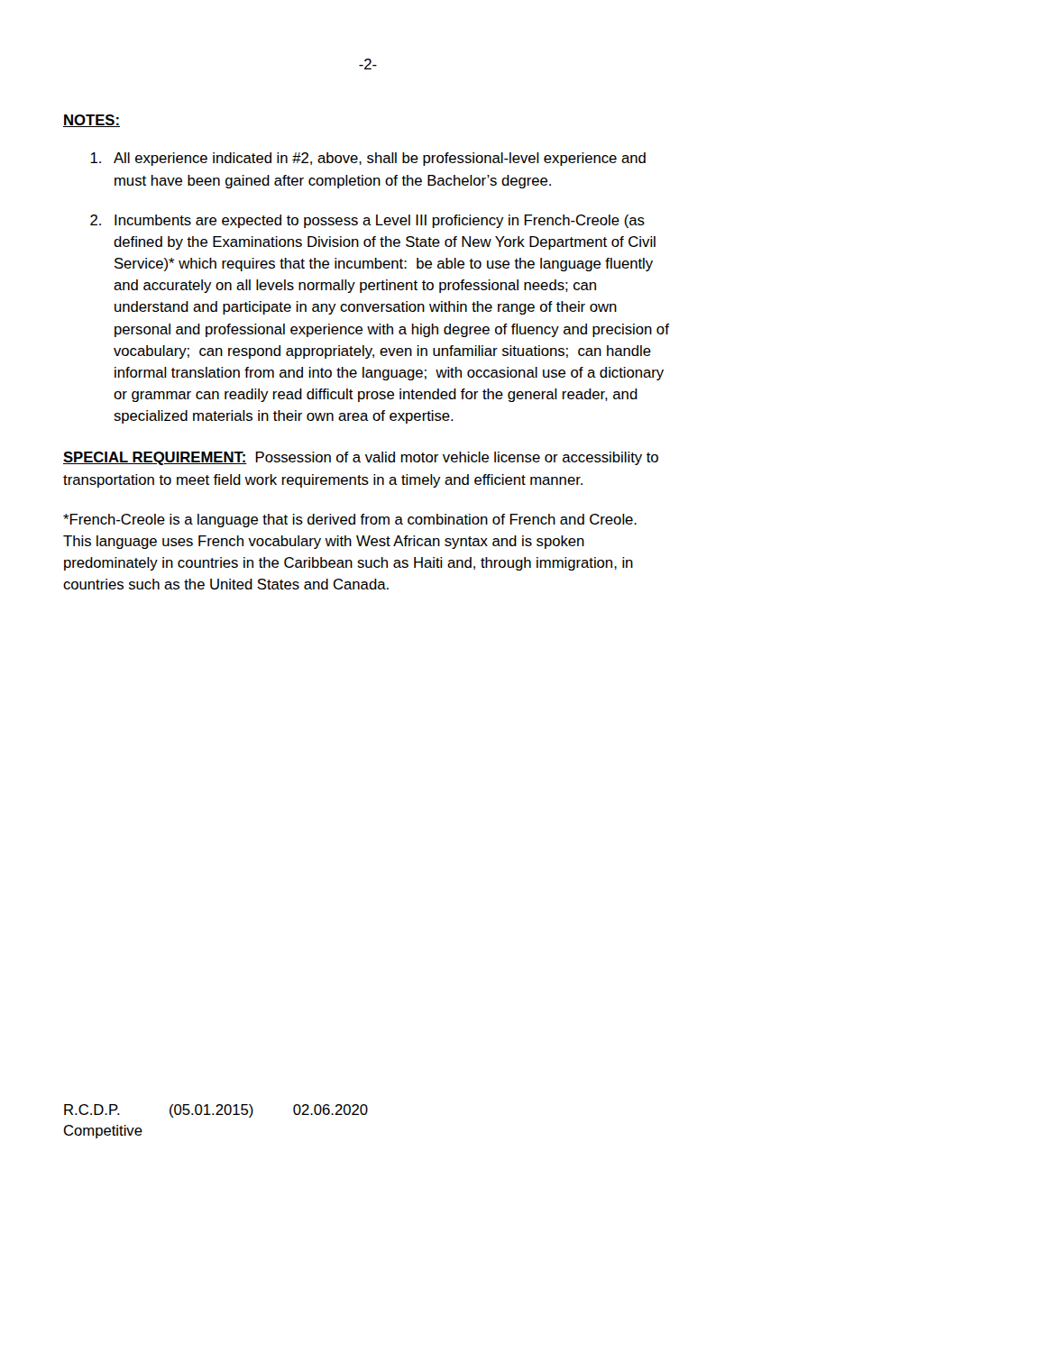-2-
NOTES:
All experience indicated in #2, above, shall be professional-level experience and must have been gained after completion of the Bachelor’s degree.
Incumbents are expected to possess a Level III proficiency in French-Creole (as defined by the Examinations Division of the State of New York Department of Civil Service)* which requires that the incumbent: be able to use the language fluently and accurately on all levels normally pertinent to professional needs; can understand and participate in any conversation within the range of their own personal and professional experience with a high degree of fluency and precision of vocabulary; can respond appropriately, even in unfamiliar situations; can handle informal translation from and into the language; with occasional use of a dictionary or grammar can readily read difficult prose intended for the general reader, and specialized materials in their own area of expertise.
SPECIAL REQUIREMENT: Possession of a valid motor vehicle license or accessibility to transportation to meet field work requirements in a timely and efficient manner.
*French-Creole is a language that is derived from a combination of French and Creole. This language uses French vocabulary with West African syntax and is spoken predominately in countries in the Caribbean such as Haiti and, through immigration, in countries such as the United States and Canada.
R.C.D.P. (05.01.2015) 02.06.2020
Competitive